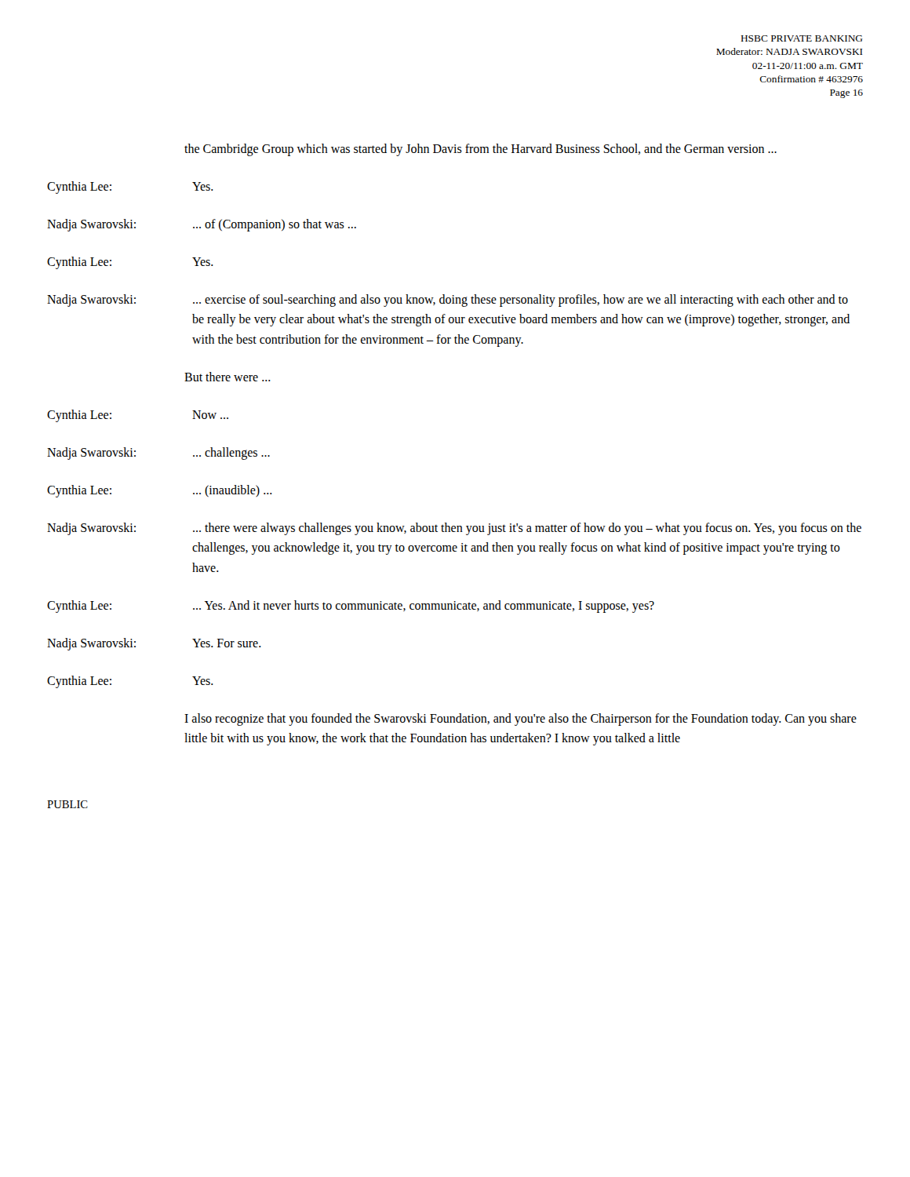HSBC PRIVATE BANKING
Moderator: NADJA SWAROVSKI
02-11-20/11:00 a.m. GMT
Confirmation # 4632976
Page 16
the Cambridge Group which was started by John Davis from the Harvard Business School, and the German version ...
Cynthia Lee:
Yes.
Nadja Swarovski:
... of (Companion) so that was ...
Cynthia Lee:
Yes.
Nadja Swarovski:
... exercise of soul-searching and also you know, doing these personality profiles, how are we all interacting with each other and to be really be very clear about what's the strength of our executive board members and how can we (improve) together, stronger, and with the best contribution for the environment – for the Company.
But there were ...
Cynthia Lee:
Now ...
Nadja Swarovski:
... challenges ...
Cynthia Lee:
... (inaudible) ...
Nadja Swarovski:
... there were always challenges you know, about then you just it's a matter of how do you – what you focus on. Yes, you focus on the challenges, you acknowledge it, you try to overcome it and then you really focus on what kind of positive impact you're trying to have.
Cynthia Lee:
... Yes. And it never hurts to communicate, communicate, and communicate, I suppose, yes?
Nadja Swarovski:
Yes. For sure.
Cynthia Lee:
Yes.
I also recognize that you founded the Swarovski Foundation, and you're also the Chairperson for the Foundation today. Can you share little bit with us you know, the work that the Foundation has undertaken? I know you talked a little
PUBLIC